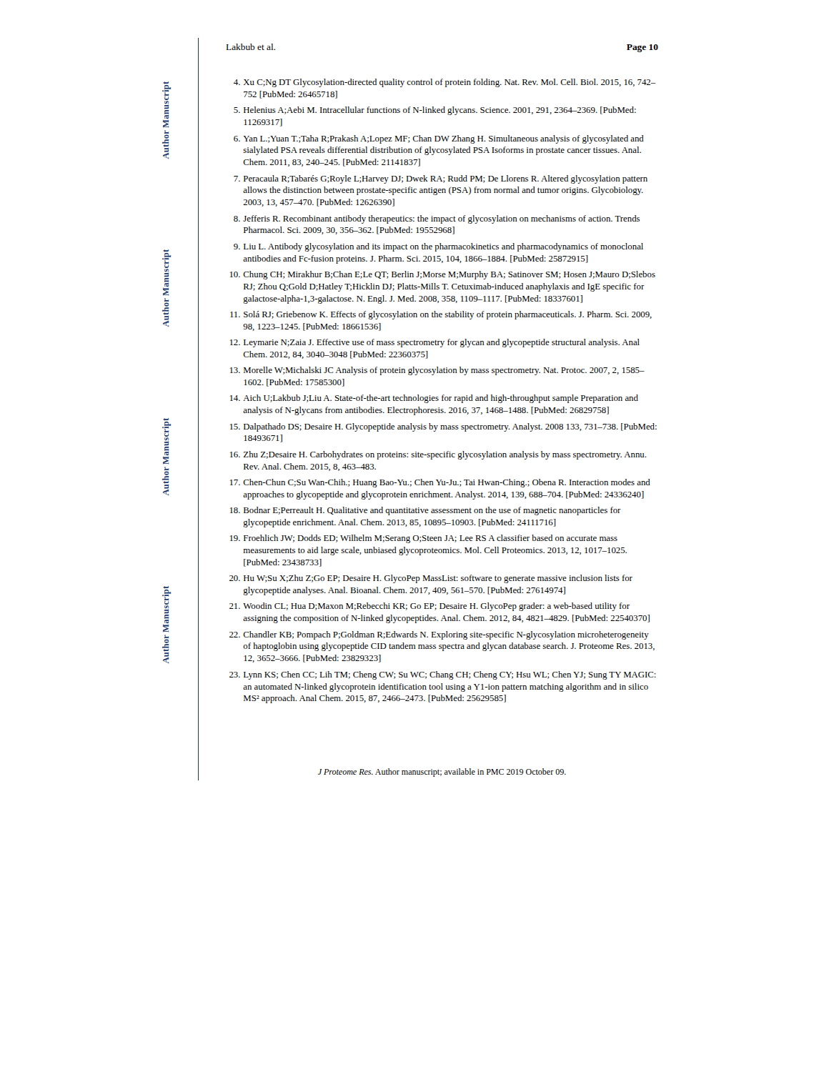Author Manuscript
Author Manuscript
Author Manuscript
Author Manuscript
Lakbub et al. Page 10
4. Xu C;Ng DT Glycosylation-directed quality control of protein folding. Nat. Rev. Mol. Cell. Biol. 2015, 16, 742–752 [PubMed: 26465718]
5. Helenius A;Aebi M. Intracellular functions of N-linked glycans. Science. 2001, 291, 2364–2369. [PubMed: 11269317]
6. Yan L.;Yuan T.;Taha R;Prakash A;Lopez MF; Chan DW Zhang H. Simultaneous analysis of glycosylated and sialylated PSA reveals differential distribution of glycosylated PSA Isoforms in prostate cancer tissues. Anal. Chem. 2011, 83, 240–245. [PubMed: 21141837]
7. Peracaula R;Tabarés G;Royle L;Harvey DJ; Dwek RA; Rudd PM; De Llorens R. Altered glycosylation pattern allows the distinction between prostate-specific antigen (PSA) from normal and tumor origins. Glycobiology. 2003, 13, 457–470. [PubMed: 12626390]
8. Jefferis R. Recombinant antibody therapeutics: the impact of glycosylation on mechanisms of action. Trends Pharmacol. Sci. 2009, 30, 356–362. [PubMed: 19552968]
9. Liu L. Antibody glycosylation and its impact on the pharmacokinetics and pharmacodynamics of monoclonal antibodies and Fc-fusion proteins. J. Pharm. Sci. 2015, 104, 1866–1884. [PubMed: 25872915]
10. Chung CH; Mirakhur B;Chan E;Le QT; Berlin J;Morse M;Murphy BA; Satinover SM; Hosen J;Mauro D;Slebos RJ; Zhou Q;Gold D;Hatley T;Hicklin DJ; Platts-Mills T. Cetuximab-induced anaphylaxis and IgE specific for galactose-alpha-1,3-galactose. N. Engl. J. Med. 2008, 358, 1109–1117. [PubMed: 18337601]
11. Solá RJ; Griebenow K. Effects of glycosylation on the stability of protein pharmaceuticals. J. Pharm. Sci. 2009, 98, 1223–1245. [PubMed: 18661536]
12. Leymarie N;Zaia J. Effective use of mass spectrometry for glycan and glycopeptide structural analysis. Anal Chem. 2012, 84, 3040–3048 [PubMed: 22360375]
13. Morelle W;Michalski JC Analysis of protein glycosylation by mass spectrometry. Nat. Protoc. 2007, 2, 1585–1602. [PubMed: 17585300]
14. Aich U;Lakbub J;Liu A. State-of-the-art technologies for rapid and high-throughput sample Preparation and analysis of N-glycans from antibodies. Electrophoresis. 2016, 37, 1468–1488. [PubMed: 26829758]
15. Dalpathado DS; Desaire H. Glycopeptide analysis by mass spectrometry. Analyst. 2008 133, 731–738. [PubMed: 18493671]
16. Zhu Z;Desaire H. Carbohydrates on proteins: site-specific glycosylation analysis by mass spectrometry. Annu. Rev. Anal. Chem. 2015, 8, 463–483.
17. Chen-Chun C;Su Wan-Chih.; Huang Bao-Yu.; Chen Yu-Ju.; Tai Hwan-Ching.; Obena R. Interaction modes and approaches to glycopeptide and glycoprotein enrichment. Analyst. 2014, 139, 688–704. [PubMed: 24336240]
18. Bodnar E;Perreault H. Qualitative and quantitative assessment on the use of magnetic nanoparticles for glycopeptide enrichment. Anal. Chem. 2013, 85, 10895–10903. [PubMed: 24111716]
19. Froehlich JW; Dodds ED; Wilhelm M;Serang O;Steen JA; Lee RS A classifier based on accurate mass measurements to aid large scale, unbiased glycoproteomics. Mol. Cell Proteomics. 2013, 12, 1017–1025. [PubMed: 23438733]
20. Hu W;Su X;Zhu Z;Go EP; Desaire H. GlycoPep MassList: software to generate massive inclusion lists for glycopeptide analyses. Anal. Bioanal. Chem. 2017, 409, 561–570. [PubMed: 27614974]
21. Woodin CL; Hua D;Maxon M;Rebecchi KR; Go EP; Desaire H. GlycoPep grader: a web-based utility for assigning the composition of N-linked glycopeptides. Anal. Chem. 2012, 84, 4821–4829. [PubMed: 22540370]
22. Chandler KB; Pompach P;Goldman R;Edwards N. Exploring site-specific N-glycosylation microheterogeneity of haptoglobin using glycopeptide CID tandem mass spectra and glycan database search. J. Proteome Res. 2013, 12, 3652–3666. [PubMed: 23829323]
23. Lynn KS; Chen CC; Lih TM; Cheng CW; Su WC; Chang CH; Cheng CY; Hsu WL; Chen YJ; Sung TY MAGIC: an automated N-linked glycoprotein identification tool using a Y1-ion pattern matching algorithm and in silico MS² approach. Anal Chem. 2015, 87, 2466–2473. [PubMed: 25629585]
J Proteome Res. Author manuscript; available in PMC 2019 October 09.